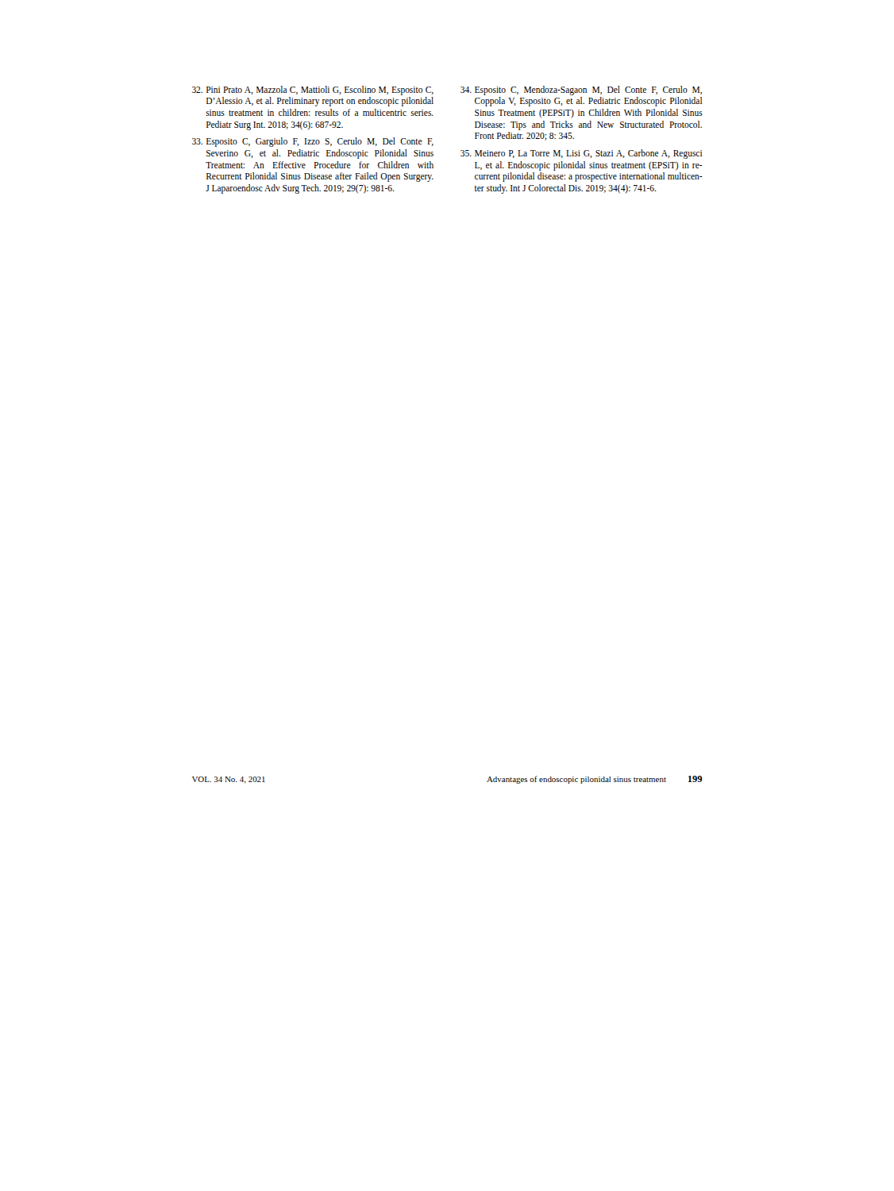32. Pini Prato A, Mazzola C, Mattioli G, Escolino M, Esposito C, D’Alessio A, et al. Preliminary report on endoscopic pilonidal sinus treatment in children: results of a multicentric series. Pediatr Surg Int. 2018; 34(6): 687-92.
33. Esposito C, Gargiulo F, Izzo S, Cerulo M, Del Conte F, Severino G, et al. Pediatric Endoscopic Pilonidal Sinus Treatment: An Effective Procedure for Children with Recurrent Pilonidal Sinus Disease after Failed Open Surgery. J Laparoendosc Adv Surg Tech. 2019; 29(7): 981-6.
34. Esposito C, Mendoza-Sagaon M, Del Conte F, Cerulo M, Coppola V, Esposito G, et al. Pediatric Endoscopic Pilonidal Sinus Treatment (PEPSiT) in Children With Pilonidal Sinus Disease: Tips and Tricks and New Structurated Protocol. Front Pediatr. 2020; 8: 345.
35. Meinero P, La Torre M, Lisi G, Stazi A, Carbone A, Regusci L, et al. Endoscopic pilonidal sinus treatment (EPSiT) in recurrent pilonidal disease: a prospective international multicenter study. Int J Colorectal Dis. 2019; 34(4): 741-6.
VOL. 34 No. 4, 2021
Advantages of endoscopic pilonidal sinus treatment
199